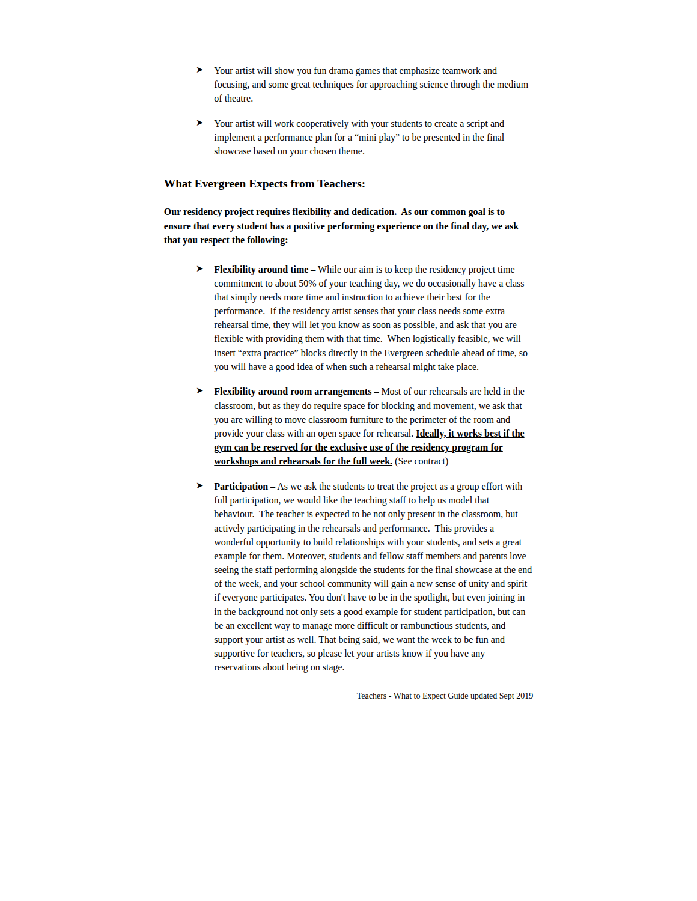Your artist will show you fun drama games that emphasize teamwork and focusing, and some great techniques for approaching science through the medium of theatre.
Your artist will work cooperatively with your students to create a script and implement a performance plan for a “mini play” to be presented in the final showcase based on your chosen theme.
What Evergreen Expects from Teachers:
Our residency project requires flexibility and dedication. As our common goal is to ensure that every student has a positive performing experience on the final day, we ask that you respect the following:
Flexibility around time – While our aim is to keep the residency project time commitment to about 50% of your teaching day, we do occasionally have a class that simply needs more time and instruction to achieve their best for the performance. If the residency artist senses that your class needs some extra rehearsal time, they will let you know as soon as possible, and ask that you are flexible with providing them with that time. When logistically feasible, we will insert “extra practice” blocks directly in the Evergreen schedule ahead of time, so you will have a good idea of when such a rehearsal might take place.
Flexibility around room arrangements – Most of our rehearsals are held in the classroom, but as they do require space for blocking and movement, we ask that you are willing to move classroom furniture to the perimeter of the room and provide your class with an open space for rehearsal. Ideally, it works best if the gym can be reserved for the exclusive use of the residency program for workshops and rehearsals for the full week. (See contract)
Participation – As we ask the students to treat the project as a group effort with full participation, we would like the teaching staff to help us model that behaviour. The teacher is expected to be not only present in the classroom, but actively participating in the rehearsals and performance. This provides a wonderful opportunity to build relationships with your students, and sets a great example for them. Moreover, students and fellow staff members and parents love seeing the staff performing alongside the students for the final showcase at the end of the week, and your school community will gain a new sense of unity and spirit if everyone participates. You don't have to be in the spotlight, but even joining in in the background not only sets a good example for student participation, but can be an excellent way to manage more difficult or rambunctious students, and support your artist as well. That being said, we want the week to be fun and supportive for teachers, so please let your artists know if you have any reservations about being on stage.
Teachers - What to Expect Guide updated Sept 2019